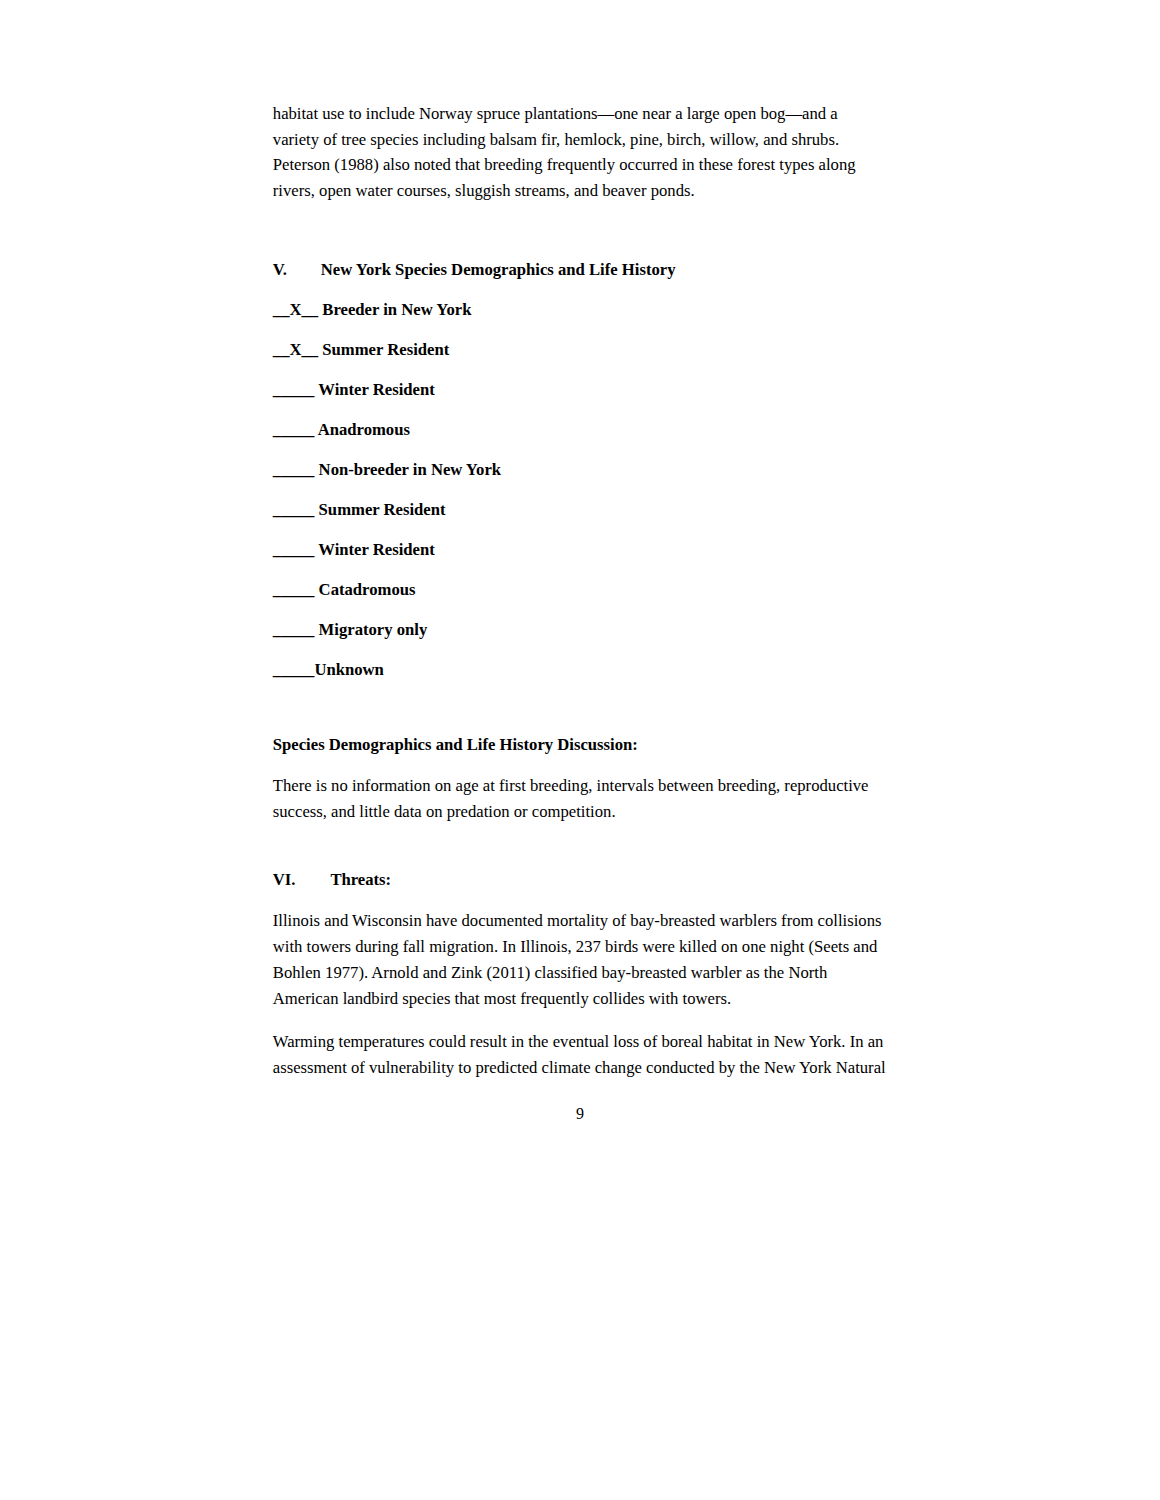habitat use to include Norway spruce plantations—one near a large open bog—and a variety of tree species including balsam fir, hemlock, pine, birch, willow, and shrubs. Peterson (1988) also noted that breeding frequently occurred in these forest types along rivers, open water courses, sluggish streams, and beaver ponds.
V. New York Species Demographics and Life History
__X__ Breeder in New York
__X__ Summer Resident
_____ Winter Resident
_____ Anadromous
_____ Non-breeder in New York
_____ Summer Resident
_____ Winter Resident
_____ Catadromous
_____ Migratory only
_____Unknown
Species Demographics and Life History Discussion:
There is no information on age at first breeding, intervals between breeding, reproductive success, and little data on predation or competition.
VI. Threats:
Illinois and Wisconsin have documented mortality of bay-breasted warblers from collisions with towers during fall migration. In Illinois, 237 birds were killed on one night (Seets and Bohlen 1977). Arnold and Zink (2011) classified bay-breasted warbler as the North American landbird species that most frequently collides with towers.
Warming temperatures could result in the eventual loss of boreal habitat in New York. In an assessment of vulnerability to predicted climate change conducted by the New York Natural
9